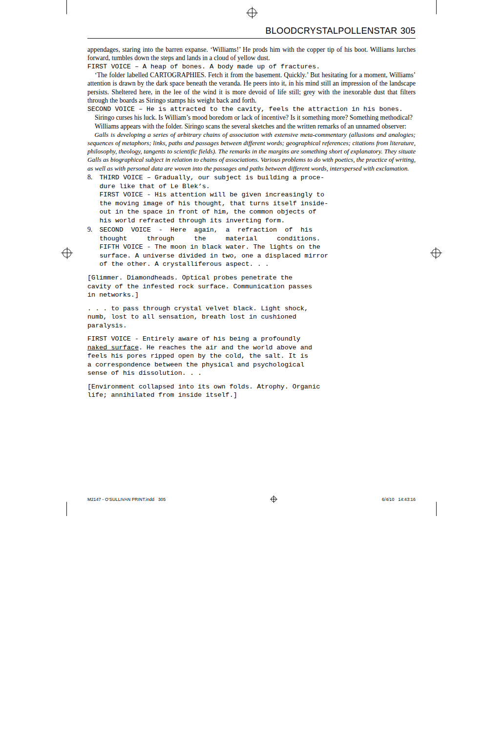BLOODCRYSTALPOLLENSTAR305
appendages, staring into the barren expanse. ‘Williams!’ He prods him with the copper tip of his boot. Williams lurches forward, tumbles down the steps and lands in a cloud of yellow dust.
FIRST VOICE – A heap of bones. A body made up of fractures.
‘The folder labelled CARTOGRAPHIES. Fetch it from the basement. Quickly.’ But hesitating for a moment, Williams’ attention is drawn by the dark space beneath the veranda. He peers into it, in his mind still an impression of the landscape persists. Sheltered here, in the lee of the wind it is more devoid of life still; grey with the inexorable dust that filters through the boards as Siringo stamps his weight back and forth.
SECOND VOICE – He is attracted to the cavity, feels the attraction in his bones.
Siringo curses his luck. Is William’s mood boredom or lack of incentive? Is it something more? Something methodical?
Williams appears with the folder. Siringo scans the several sketches and the written remarks of an unnamed observer:
Galls is developing a series of arbitrary chains of association with extensive meta-commentary (allusions and analogies; sequences of metaphors; links, paths and passages between different words; geographical references; citations from literature, philosophy, theology, tangents to scientific fields). The remarks in the margins are something short of explanatory. They situate Galls as biographical subject in relation to chains of associations. Various problems to do with poetics, the practice of writing, as well as with personal data are woven into the passages and paths between different words, interspersed with exclamation.
8.
THIRD VOICE – Gradually, our subject is building a proce- dure like that of Le Blek’s. FIRST VOICE - His attention will be given increasingly to the moving image of his thought, that turns itself inside- out in the space in front of him, the common objects of his world refracted through its inverting form.
9.
SECOND VOICE - Here again, a refraction of his thought through the material conditions. FIFTH VOICE - The moon in black water. The lights on the surface. A universe divided in two, one a displaced mirror of the other. A crystalliferous aspect. . .
[Glimmer. Diamondheads. Optical probes penetrate the cavity of the infested rock surface. Communication passes in networks.]
. . . to pass through crystal velvet black. Light shock, numb, lost to all sensation, breath lost in cushioned paralysis.
FIRST VOICE - Entirely aware of his being a profoundly naked surface. He reaches the air and the world above and feels his pores ripped open by the cold, the salt. It is a correspondence between the physical and psychological sense of his dissolution. . .
[Environment collapsed into its own folds. Atrophy. Organic life; annihilated from inside itself.]
M2147 - O'SULLIVAN PRINT.indd 305 6/4/10 14:43:16